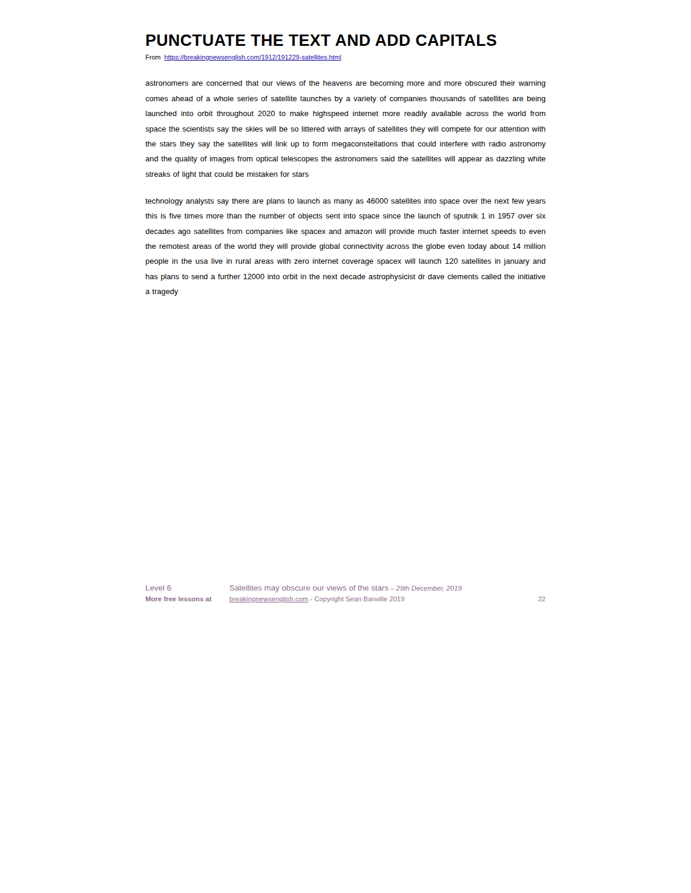PUNCTUATE THE TEXT AND ADD CAPITALS
From https://breakingnewsenglish.com/1912/191229-satellites.html
astronomers are concerned that our views of the heavens are becoming more and more obscured their warning comes ahead of a whole series of satellite launches by a variety of companies thousands of satellites are being launched into orbit throughout 2020 to make highspeed internet more readily available across the world from space the scientists say the skies will be so littered with arrays of satellites they will compete for our attention with the stars they say the satellites will link up to form megaconstellations that could interfere with radio astronomy and the quality of images from optical telescopes the astronomers said the satellites will appear as dazzling white streaks of light that could be mistaken for stars
technology analysts say there are plans to launch as many as 46000 satellites into space over the next few years this is five times more than the number of objects sent into space since the launch of sputnik 1 in 1957 over six decades ago satellites from companies like spacex and amazon will provide much faster internet speeds to even the remotest areas of the world they will provide global connectivity across the globe even today about 14 million people in the usa live in rural areas with zero internet coverage spacex will launch 120 satellites in january and has plans to send a further 12000 into orbit in the next decade astrophysicist dr dave clements called the initiative a tragedy
| Level 6 | Satellites may obscure our views of the stars – 29th December, 2019 | |
| More free lessons at | breakingnewsenglish.com - Copyright Sean Banville 2019 | 22 |